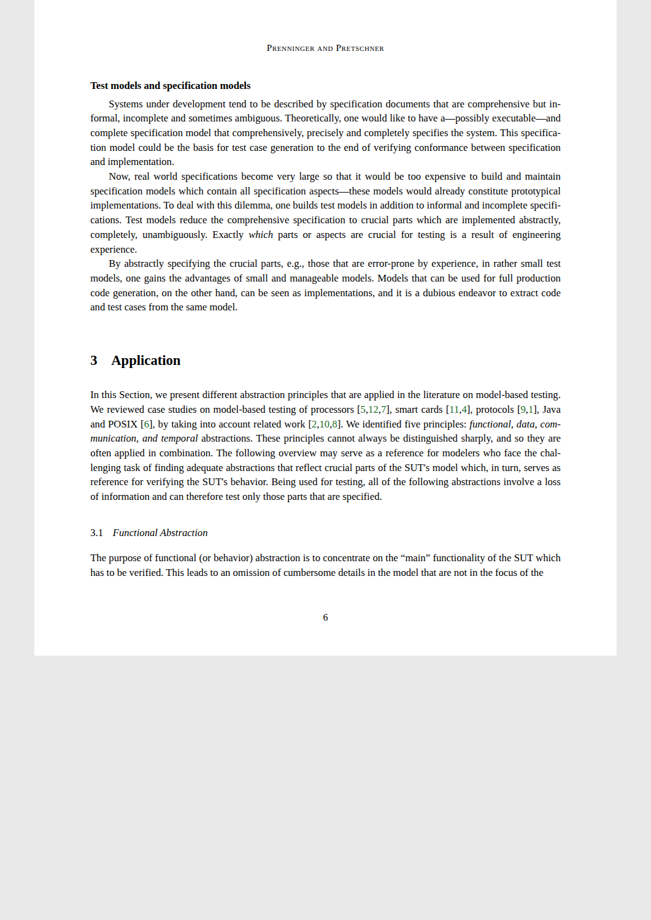Prenninger and Pretschner
Test models and specification models
Systems under development tend to be described by specification documents that are comprehensive but informal, incomplete and sometimes ambiguous. Theoretically, one would like to have a—possibly executable—and complete specification model that comprehensively, precisely and completely specifies the system. This specification model could be the basis for test case generation to the end of verifying conformance between specification and implementation.
Now, real world specifications become very large so that it would be too expensive to build and maintain specification models which contain all specification aspects—these models would already constitute prototypical implementations. To deal with this dilemma, one builds test models in addition to informal and incomplete specifications. Test models reduce the comprehensive specification to crucial parts which are implemented abstractly, completely, unambiguously. Exactly which parts or aspects are crucial for testing is a result of engineering experience.
By abstractly specifying the crucial parts, e.g., those that are error-prone by experience, in rather small test models, one gains the advantages of small and manageable models. Models that can be used for full production code generation, on the other hand, can be seen as implementations, and it is a dubious endeavor to extract code and test cases from the same model.
3 Application
In this Section, we present different abstraction principles that are applied in the literature on model-based testing. We reviewed case studies on model-based testing of processors [5,12,7], smart cards [11,4], protocols [9,1], Java and POSIX [6], by taking into account related work [2,10,8]. We identified five principles: functional, data, communication, and temporal abstractions. These principles cannot always be distinguished sharply, and so they are often applied in combination. The following overview may serve as a reference for modelers who face the challenging task of finding adequate abstractions that reflect crucial parts of the SUT's model which, in turn, serves as reference for verifying the SUT's behavior. Being used for testing, all of the following abstractions involve a loss of information and can therefore test only those parts that are specified.
3.1 Functional Abstraction
The purpose of functional (or behavior) abstraction is to concentrate on the “main” functionality of the SUT which has to be verified. This leads to an omission of cumbersome details in the model that are not in the focus of the
6